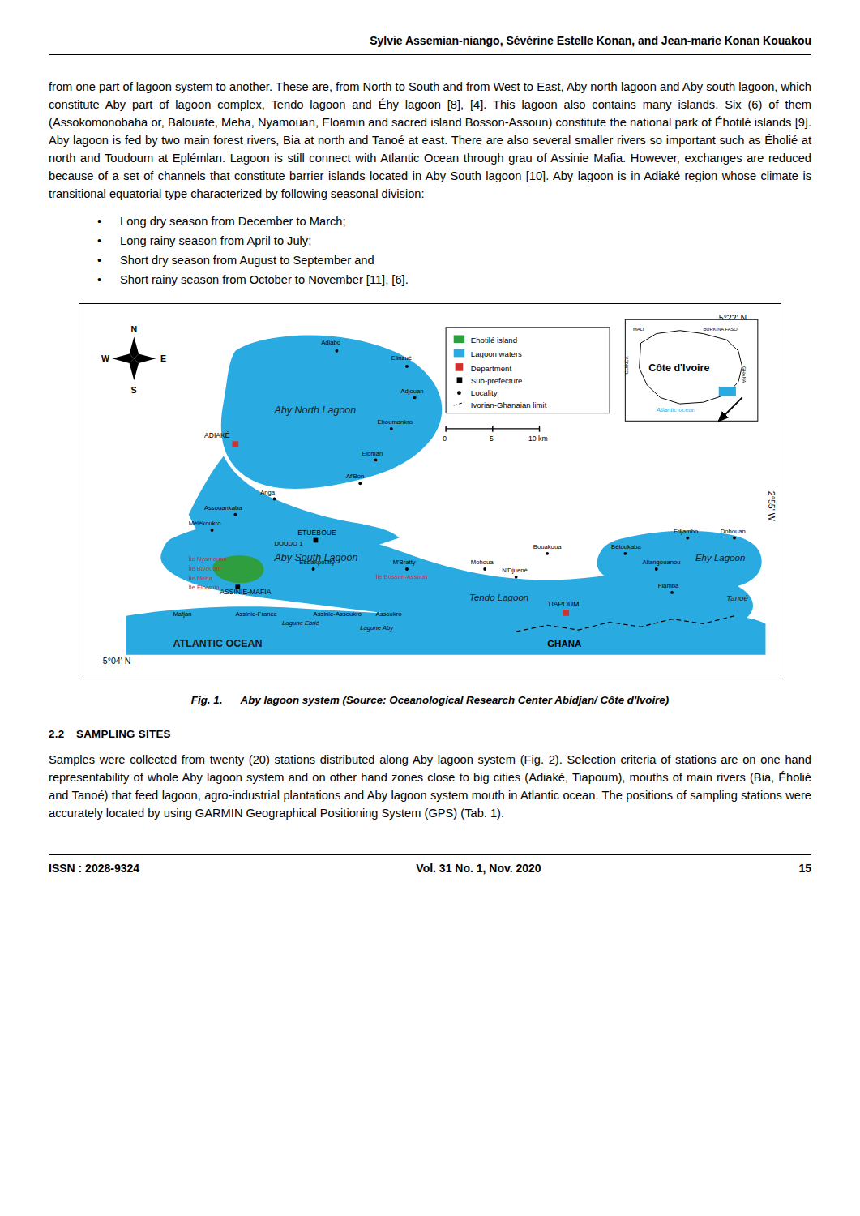Sylvie Assemian-niango, Sévérine Estelle Konan, and Jean-marie Konan Kouakou
from one part of lagoon system to another. These are, from North to South and from West to East, Aby north lagoon and Aby south lagoon, which constitute Aby part of lagoon complex, Tendo lagoon and Éhy lagoon [8], [4]. This lagoon also contains many islands. Six (6) of them (Assokomonobaha or, Balouate, Meha, Nyamouan, Eloamin and sacred island Bosson-Assoun) constitute the national park of Éhotilé islands [9]. Aby lagoon is fed by two main forest rivers, Bia at north and Tanoé at east. There are also several smaller rivers so important such as Éholié at north and Toudoum at Eplémlan. Lagoon is still connect with Atlantic Ocean through grau of Assinie Mafia. However, exchanges are reduced because of a set of channels that constitute barrier islands located in Aby South lagoon [10]. Aby lagoon is in Adiaké region whose climate is transitional equatorial type characterized by following seasonal division:
Long dry season from December to March;
Long rainy season from April to July;
Short dry season from August to September and
Short rainy season from October to November [11], [6].
5°22' N 5°04' N 2°55' W Aby North Lagoon Aby South Lagoon Tendo Lagoon Ehy Lagoon ATLANTIC OCEAN GHANA Tanoé ADIAKÉ TIAPOUM ETUEBOUE ASSINIE-MAFIA Adiabo Elinzué Adjouan Ehoumankro Eloman Af'Bon Anga Assouankaba Mélékoukro Essiakpoutty M'Bratty Mohoua N'Djuené Bouakoua Bétoukaba Allangouanou Edjambo Dohouan Fiamba Mafjan Assinie-France Assinie-Assoukro Assoukro Lagune Ebrié Lagune Aby Île Nyamouan Île Balouate Île Meha Île Eloamin Île Bosson-Assoun DOUDO 1 N S W E Ehotilé island Lagoon waters Department Sub-prefecture Locality Ivorian-Ghanaian limit 0 5 10 km MALI BURKINA FASO GHANA GUINEA Côte d'Ivoire Atlantic ocean
Fig. 1. Aby lagoon system (Source: Oceanological Research Center Abidjan/ Côte d'Ivoire)
2.2 SAMPLING SITES
Samples were collected from twenty (20) stations distributed along Aby lagoon system (Fig. 2). Selection criteria of stations are on one hand representability of whole Aby lagoon system and on other hand zones close to big cities (Adiaké, Tiapoum), mouths of main rivers (Bia, Éholié and Tanoé) that feed lagoon, agro-industrial plantations and Aby lagoon system mouth in Atlantic ocean. The positions of sampling stations were accurately located by using GARMIN Geographical Positioning System (GPS) (Tab. 1).
ISSN : 2028-9324
Vol. 31 No. 1, Nov. 2020
15